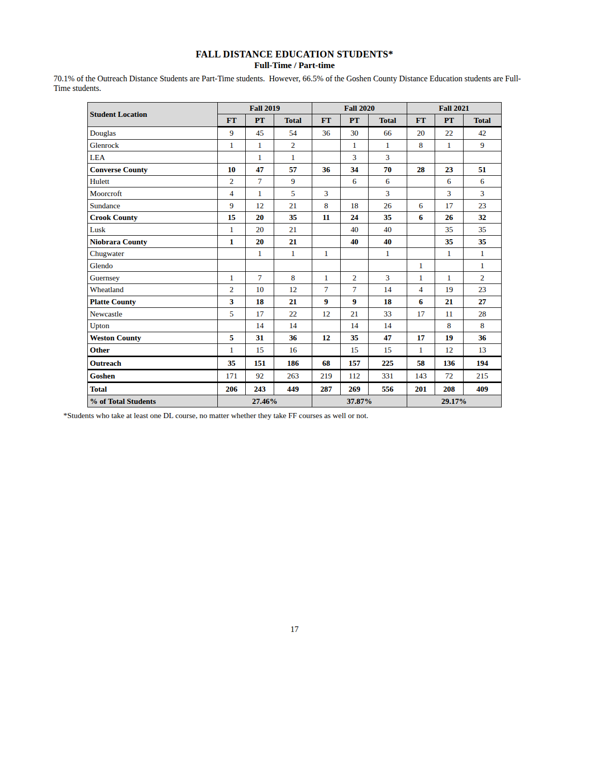FALL DISTANCE EDUCATION STUDENTS*
Full-Time / Part-time
70.1% of the Outreach Distance Students are Part-Time students. However, 66.5% of the Goshen County Distance Education students are Full-Time students.
| Student Location | Fall 2019 | Fall 2020 | Fall 2021 |
| --- | --- | --- | --- |
| FT | PT | Total | FT | PT | Total | FT | PT | Total |
| Douglas | 9 | 45 | 54 | 36 | 30 | 66 | 20 | 22 | 42 |
| Glenrock | 1 | 1 | 2 | | 1 | 1 | 8 | 1 | 9 |
| LEA | | 1 | 1 | | 3 | 3 | | | |
| Converse County | 10 | 47 | 57 | 36 | 34 | 70 | 28 | 23 | 51 |
| Hulett | 2 | 7 | 9 | | 6 | 6 | | 6 | 6 |
| Moorcroft | 4 | 1 | 5 | 3 | | 3 | | 3 | 3 |
| Sundance | 9 | 12 | 21 | 8 | 18 | 26 | 6 | 17 | 23 |
| Crook County | 15 | 20 | 35 | 11 | 24 | 35 | 6 | 26 | 32 |
| Lusk | 1 | 20 | 21 | | 40 | 40 | | 35 | 35 |
| Niobrara County | 1 | 20 | 21 | | 40 | 40 | | 35 | 35 |
| Chugwater | | 1 | 1 | 1 | | 1 | | 1 | 1 |
| Glendo | | | | | | | 1 | | 1 |
| Guernsey | 1 | 7 | 8 | 1 | 2 | 3 | 1 | 1 | 2 |
| Wheatland | 2 | 10 | 12 | 7 | 7 | 14 | 4 | 19 | 23 |
| Platte County | 3 | 18 | 21 | 9 | 9 | 18 | 6 | 21 | 27 |
| Newcastle | 5 | 17 | 22 | 12 | 21 | 33 | 17 | 11 | 28 |
| Upton | | 14 | 14 | | 14 | 14 | | 8 | 8 |
| Weston County | 5 | 31 | 36 | 12 | 35 | 47 | 17 | 19 | 36 |
| Other | 1 | 15 | 16 | | 15 | 15 | 1 | 12 | 13 |
| Outreach | 35 | 151 | 186 | 68 | 157 | 225 | 58 | 136 | 194 |
| Goshen | 171 | 92 | 263 | 219 | 112 | 331 | 143 | 72 | 215 |
| Total | 206 | 243 | 449 | 287 | 269 | 556 | 201 | 208 | 409 |
| % of Total Students | 27.46% | 37.87% | 29.17% |
*Students who take at least one DL course, no matter whether they take FF courses as well or not.
17